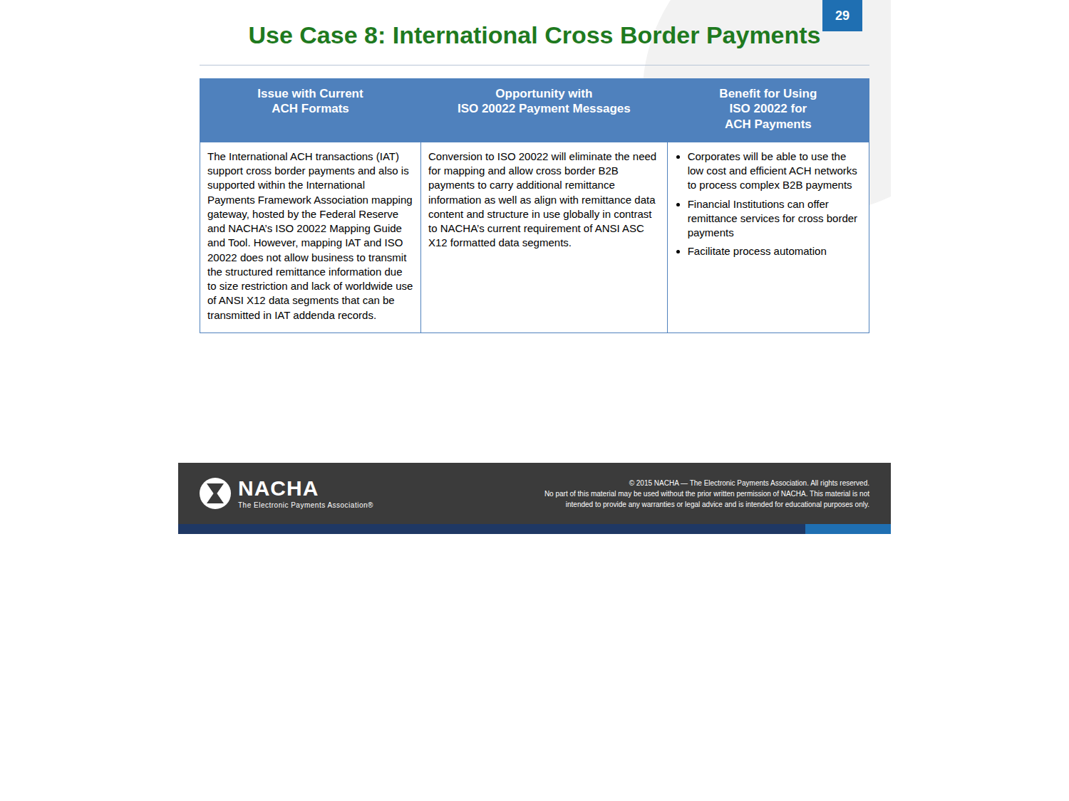29
Use Case 8: International Cross Border Payments
| Issue with Current ACH Formats | Opportunity with ISO 20022 Payment Messages | Benefit for Using ISO 20022 for ACH Payments |
| --- | --- | --- |
| The International ACH transactions (IAT) support cross border payments and also is supported within the International Payments Framework Association mapping gateway, hosted by the Federal Reserve and NACHA’s ISO 20022 Mapping Guide and Tool. However, mapping IAT and ISO 20022 does not allow business to transmit the structured remittance information due to size restriction and lack of worldwide use of ANSI X12 data segments that can be transmitted in IAT addenda records. | Conversion to ISO 20022 will eliminate the need for mapping and allow cross border B2B payments to carry additional remittance information as well as align with remittance data content and structure in use globally in contrast to NACHA’s current requirement of ANSI ASC X12 formatted data segments. | Corporates will be able to use the low cost and efficient ACH networks to process complex B2B payments Financial Institutions can offer remittance services for cross border payments Facilitate process automation |
NACHA
The Electronic Payments Association®
© 2015 NACHA — The Electronic Payments Association. All rights reserved.
No part of this material may be used without the prior written permission of NACHA. This material is not
intended to provide any warranties or legal advice and is intended for educational purposes only.